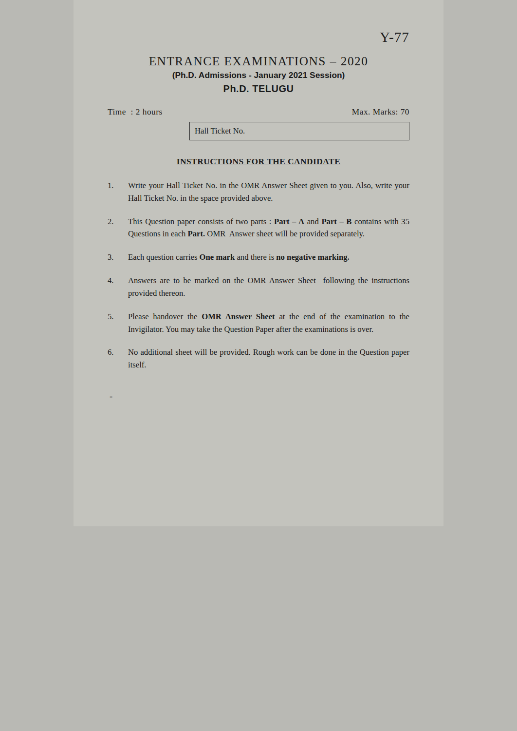Y-77
ENTRANCE EXAMINATIONS – 2020
(Ph.D. Admissions - January 2021 Session)
Ph.D. TELUGU
Time : 2 hours Max. Marks: 70
Hall Ticket No.
INSTRUCTIONS FOR THE CANDIDATE
Write your Hall Ticket No. in the OMR Answer Sheet given to you. Also, write your Hall Ticket No. in the space provided above.
This Question paper consists of two parts : Part – A and Part – B contains with 35 Questions in each Part. OMR Answer sheet will be provided separately.
Each question carries One mark and there is no negative marking.
Answers are to be marked on the OMR Answer Sheet following the instructions provided thereon.
Please handover the OMR Answer Sheet at the end of the examination to the Invigilator. You may take the Question Paper after the examinations is over.
No additional sheet will be provided. Rough work can be done in the Question paper itself.
-